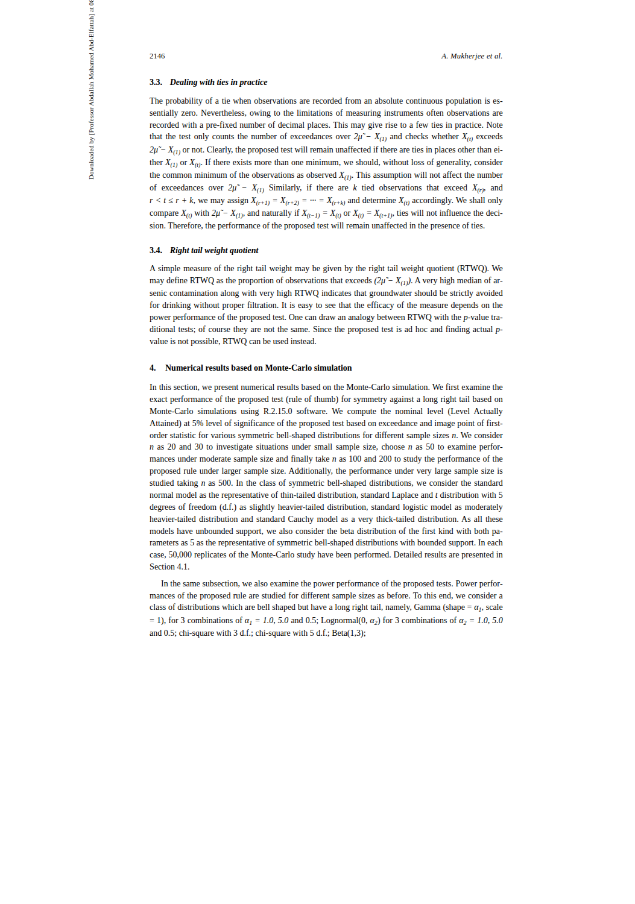Downloaded by [Professor Abdallah Mohamed Abd-Elfattah] at 08:20 29 October 2014
2146 A. Mukherjee et al.
3.3. Dealing with ties in practice
The probability of a tie when observations are recorded from an absolute continuous population is essentially zero. Nevertheless, owing to the limitations of measuring instruments often observations are recorded with a pre-fixed number of decimal places. This may give rise to a few ties in practice. Note that the test only counts the number of exceedances over 2μ̃ − X(1) and checks whether X(t) exceeds 2μ̃ − X(1) or not. Clearly, the proposed test will remain unaffected if there are ties in places other than either X(1) or X(t). If there exists more than one minimum, we should, without loss of generality, consider the common minimum of the observations as observed X(1). This assumption will not affect the number of exceedances over 2μ̃ − X(1) Similarly, if there are k tied observations that exceed X(r), and r < t ≤ r + k, we may assign X(r+1) = X(r+2) = ··· = X(r+k) and determine X(t) accordingly. We shall only compare X(t) with 2μ̃ − X(1), and naturally if X(t−1) = X(t) or X(t) = X(t+1), ties will not influence the decision. Therefore, the performance of the proposed test will remain unaffected in the presence of ties.
3.4. Right tail weight quotient
A simple measure of the right tail weight may be given by the right tail weight quotient (RTWQ). We may define RTWQ as the proportion of observations that exceeds (2μ̃ − X(1)). A very high median of arsenic contamination along with very high RTWQ indicates that groundwater should be strictly avoided for drinking without proper filtration. It is easy to see that the efficacy of the measure depends on the power performance of the proposed test. One can draw an analogy between RTWQ with the p-value traditional tests; of course they are not the same. Since the proposed test is ad hoc and finding actual p-value is not possible, RTWQ can be used instead.
4. Numerical results based on Monte-Carlo simulation
In this section, we present numerical results based on the Monte-Carlo simulation. We first examine the exact performance of the proposed test (rule of thumb) for symmetry against a long right tail based on Monte-Carlo simulations using R.2.15.0 software. We compute the nominal level (Level Actually Attained) at 5% level of significance of the proposed test based on exceedance and image point of first-order statistic for various symmetric bell-shaped distributions for different sample sizes n. We consider n as 20 and 30 to investigate situations under small sample size, choose n as 50 to examine performances under moderate sample size and finally take n as 100 and 200 to study the performance of the proposed rule under larger sample size. Additionally, the performance under very large sample size is studied taking n as 500. In the class of symmetric bell-shaped distributions, we consider the standard normal model as the representative of thin-tailed distribution, standard Laplace and t distribution with 5 degrees of freedom (d.f.) as slightly heavier-tailed distribution, standard logistic model as moderately heavier-tailed distribution and standard Cauchy model as a very thick-tailed distribution. As all these models have unbounded support, we also consider the beta distribution of the first kind with both parameters as 5 as the representative of symmetric bell-shaped distributions with bounded support. In each case, 50,000 replicates of the Monte-Carlo study have been performed. Detailed results are presented in Section 4.1.
In the same subsection, we also examine the power performance of the proposed tests. Power performances of the proposed rule are studied for different sample sizes as before. To this end, we consider a class of distributions which are bell shaped but have a long right tail, namely, Gamma (shape = α1, scale = 1), for 3 combinations of α1 = 1.0, 5.0 and 0.5; Lognormal(0, α2) for 3 combinations of α2 = 1.0, 5.0 and 0.5; chi-square with 3 d.f.; chi-square with 5 d.f.; Beta(1,3);